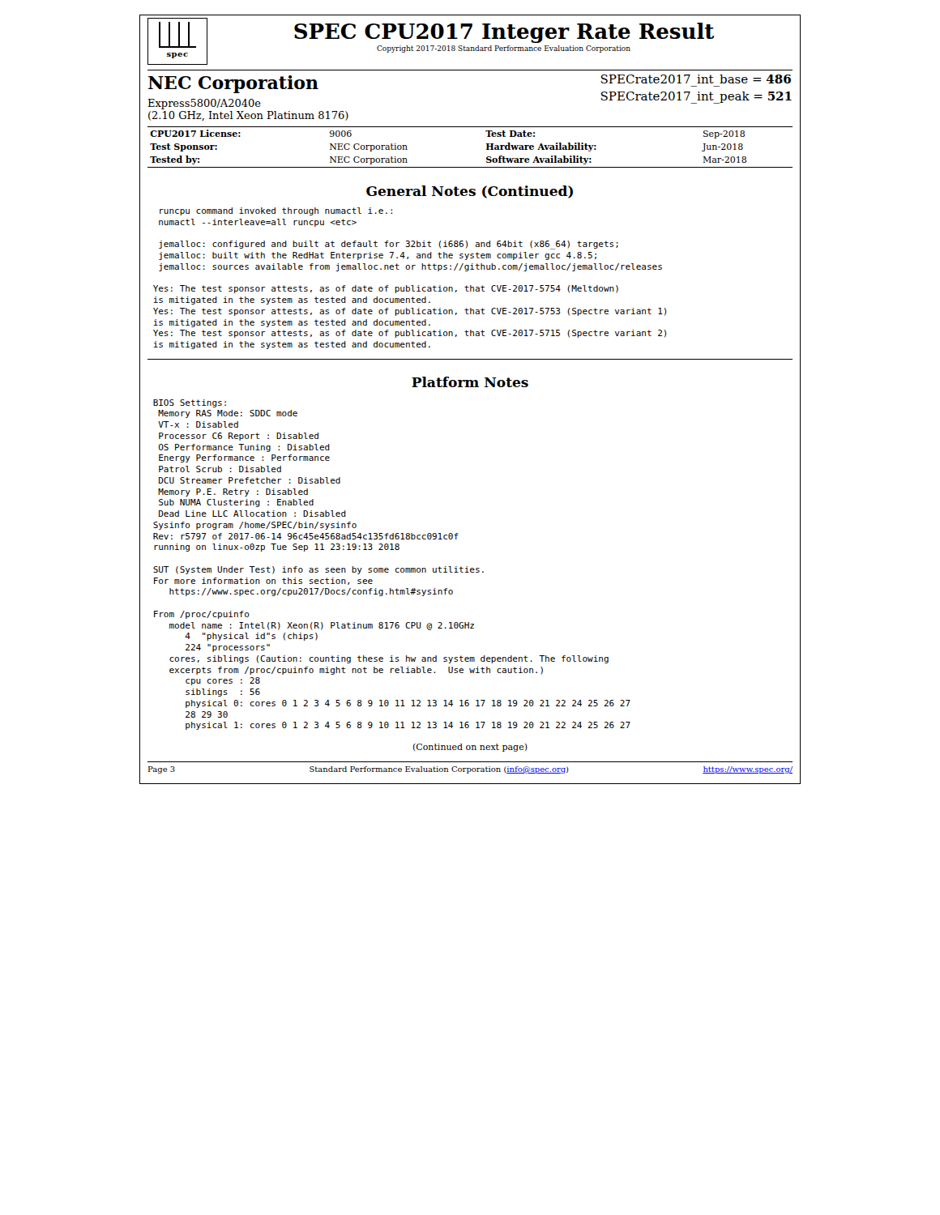spec
SPEC CPU2017 Integer Rate Result
Copyright 2017-2018 Standard Performance Evaluation Corporation
NEC Corporation
Express5800/A2040e (2.10 GHz, Intel Xeon Platinum 8176)
SPECrate2017_int_base = 486
SPECrate2017_int_peak = 521
| CPU2017 License: | 9006 | Test Date: | Sep-2018 |
| Test Sponsor: | NEC Corporation | Hardware Availability: | Jun-2018 |
| Tested by: | NEC Corporation | Software Availability: | Mar-2018 |
General Notes (Continued)
  runcpu command invoked through numactl i.e.:
  numactl --interleave=all runcpu <etc>

  jemalloc: configured and built at default for 32bit (i686) and 64bit (x86_64) targets;
  jemalloc: built with the RedHat Enterprise 7.4, and the system compiler gcc 4.8.5;
  jemalloc: sources available from jemalloc.net or https://github.com/jemalloc/jemalloc/releases

 Yes: The test sponsor attests, as of date of publication, that CVE-2017-5754 (Meltdown)
 is mitigated in the system as tested and documented.
 Yes: The test sponsor attests, as of date of publication, that CVE-2017-5753 (Spectre variant 1)
 is mitigated in the system as tested and documented.
 Yes: The test sponsor attests, as of date of publication, that CVE-2017-5715 (Spectre variant 2)
 is mitigated in the system as tested and documented.
Platform Notes
 BIOS Settings:
  Memory RAS Mode: SDDC mode
  VT-x : Disabled
  Processor C6 Report : Disabled
  OS Performance Tuning : Disabled
  Energy Performance : Performance
  Patrol Scrub : Disabled
  DCU Streamer Prefetcher : Disabled
  Memory P.E. Retry : Disabled
  Sub NUMA Clustering : Enabled
  Dead Line LLC Allocation : Disabled
 Sysinfo program /home/SPEC/bin/sysinfo
 Rev: r5797 of 2017-06-14 96c45e4568ad54c135fd618bcc091c0f
 running on linux-o0zp Tue Sep 11 23:19:13 2018

 SUT (System Under Test) info as seen by some common utilities.
 For more information on this section, see
    https://www.spec.org/cpu2017/Docs/config.html#sysinfo

 From /proc/cpuinfo
    model name : Intel(R) Xeon(R) Platinum 8176 CPU @ 2.10GHz
       4  "physical id"s (chips)
       224 "processors"
    cores, siblings (Caution: counting these is hw and system dependent. The following
    excerpts from /proc/cpuinfo might not be reliable.  Use with caution.)
       cpu cores : 28
       siblings  : 56
       physical 0: cores 0 1 2 3 4 5 6 8 9 10 11 12 13 14 16 17 18 19 20 21 22 24 25 26 27
       28 29 30
       physical 1: cores 0 1 2 3 4 5 6 8 9 10 11 12 13 14 16 17 18 19 20 21 22 24 25 26 27
(Continued on next page)
Page 3 Standard Performance Evaluation Corporation (info@spec.org) https://www.spec.org/